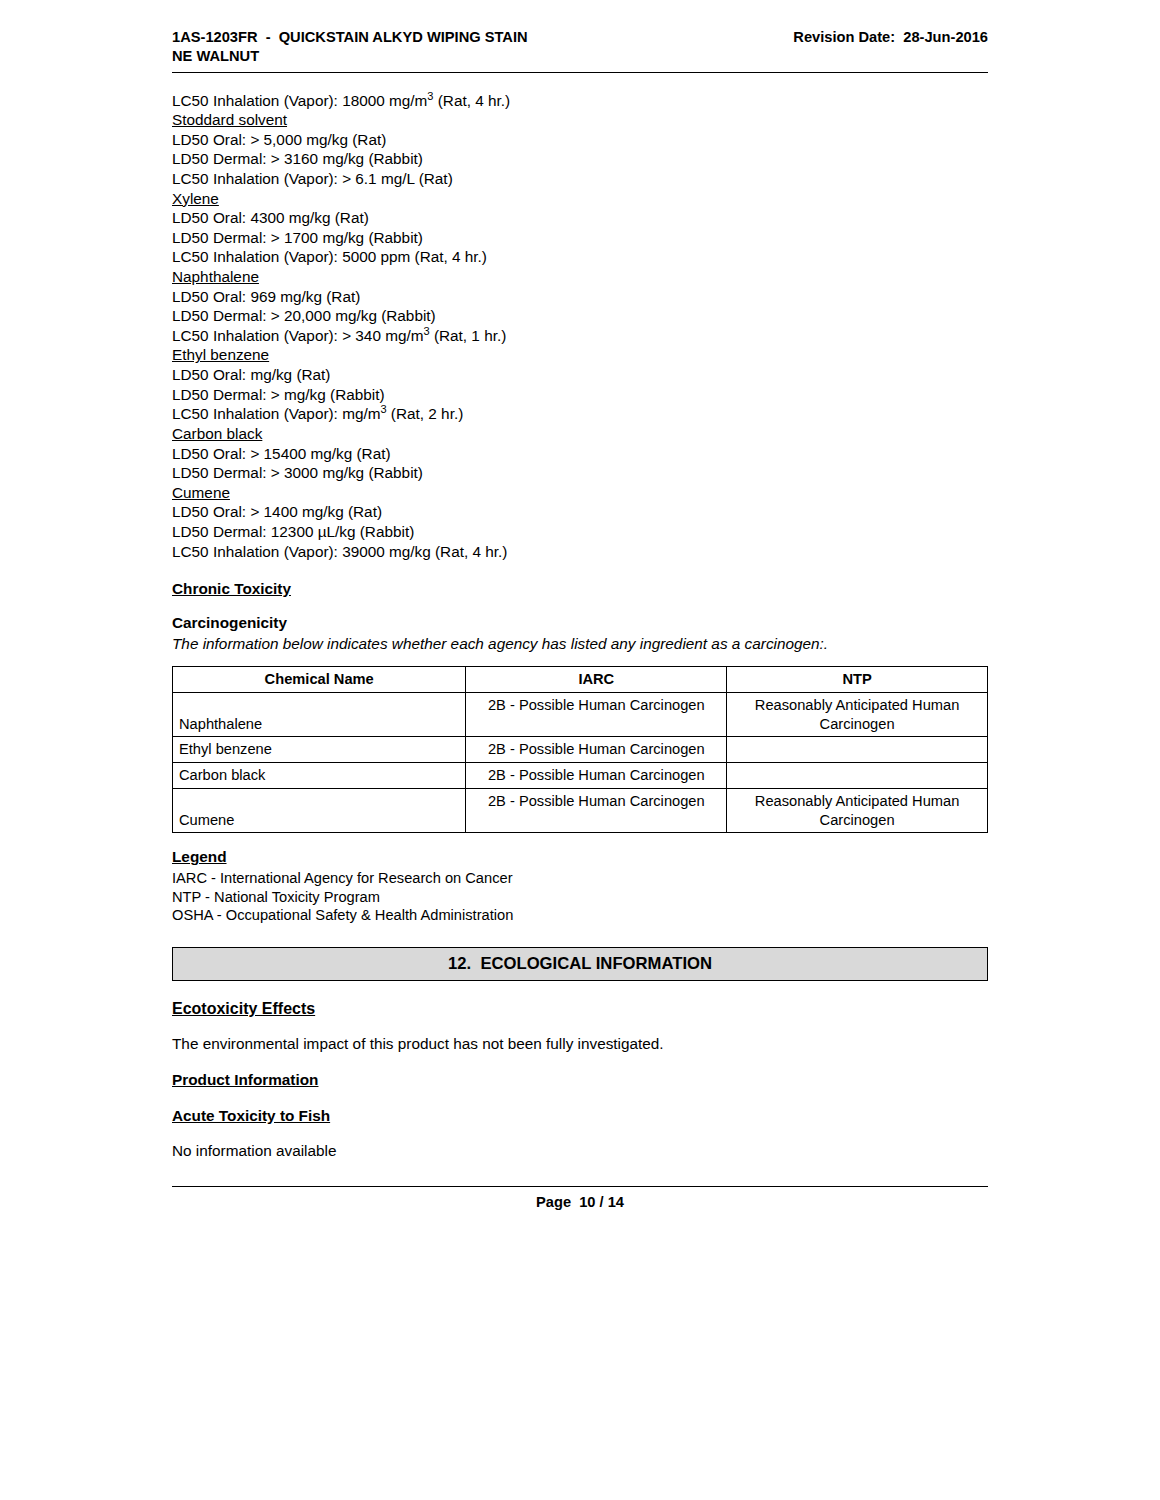1AS-1203FR - QUICKSTAIN ALKYD WIPING STAIN
NE WALNUT
Revision Date: 28-Jun-2016
LC50 Inhalation (Vapor): 18000 mg/m3 (Rat, 4 hr.)
Stoddard solvent
LD50 Oral: > 5,000 mg/kg (Rat)
LD50 Dermal: > 3160 mg/kg (Rabbit)
LC50 Inhalation (Vapor): > 6.1 mg/L (Rat)
Xylene
LD50 Oral: 4300 mg/kg (Rat)
LD50 Dermal: > 1700 mg/kg (Rabbit)
LC50 Inhalation (Vapor): 5000 ppm (Rat, 4 hr.)
Naphthalene
LD50 Oral: 969 mg/kg (Rat)
LD50 Dermal: > 20,000 mg/kg (Rabbit)
LC50 Inhalation (Vapor): > 340 mg/m3 (Rat, 1 hr.)
Ethyl benzene
LD50 Oral: mg/kg (Rat)
LD50 Dermal: > mg/kg (Rabbit)
LC50 Inhalation (Vapor): mg/m3 (Rat, 2 hr.)
Carbon black
LD50 Oral: > 15400 mg/kg (Rat)
LD50 Dermal: > 3000 mg/kg (Rabbit)
Cumene
LD50 Oral: > 1400 mg/kg (Rat)
LD50 Dermal: 12300 µL/kg (Rabbit)
LC50 Inhalation (Vapor): 39000 mg/kg (Rat, 4 hr.)
Chronic Toxicity
Carcinogenicity
The information below indicates whether each agency has listed any ingredient as a carcinogen:.
| Chemical Name | IARC | NTP |
| --- | --- | --- |
| Naphthalene | 2B - Possible Human Carcinogen | Reasonably Anticipated Human Carcinogen |
| Ethyl benzene | 2B - Possible Human Carcinogen | |
| Carbon black | 2B - Possible Human Carcinogen | |
| Cumene | 2B - Possible Human Carcinogen | Reasonably Anticipated Human Carcinogen |
Legend
IARC - International Agency for Research on Cancer
NTP - National Toxicity Program
OSHA - Occupational Safety & Health Administration
12. ECOLOGICAL INFORMATION
Ecotoxicity Effects
The environmental impact of this product has not been fully investigated.
Product Information
Acute Toxicity to Fish
No information available
Page 10 / 14